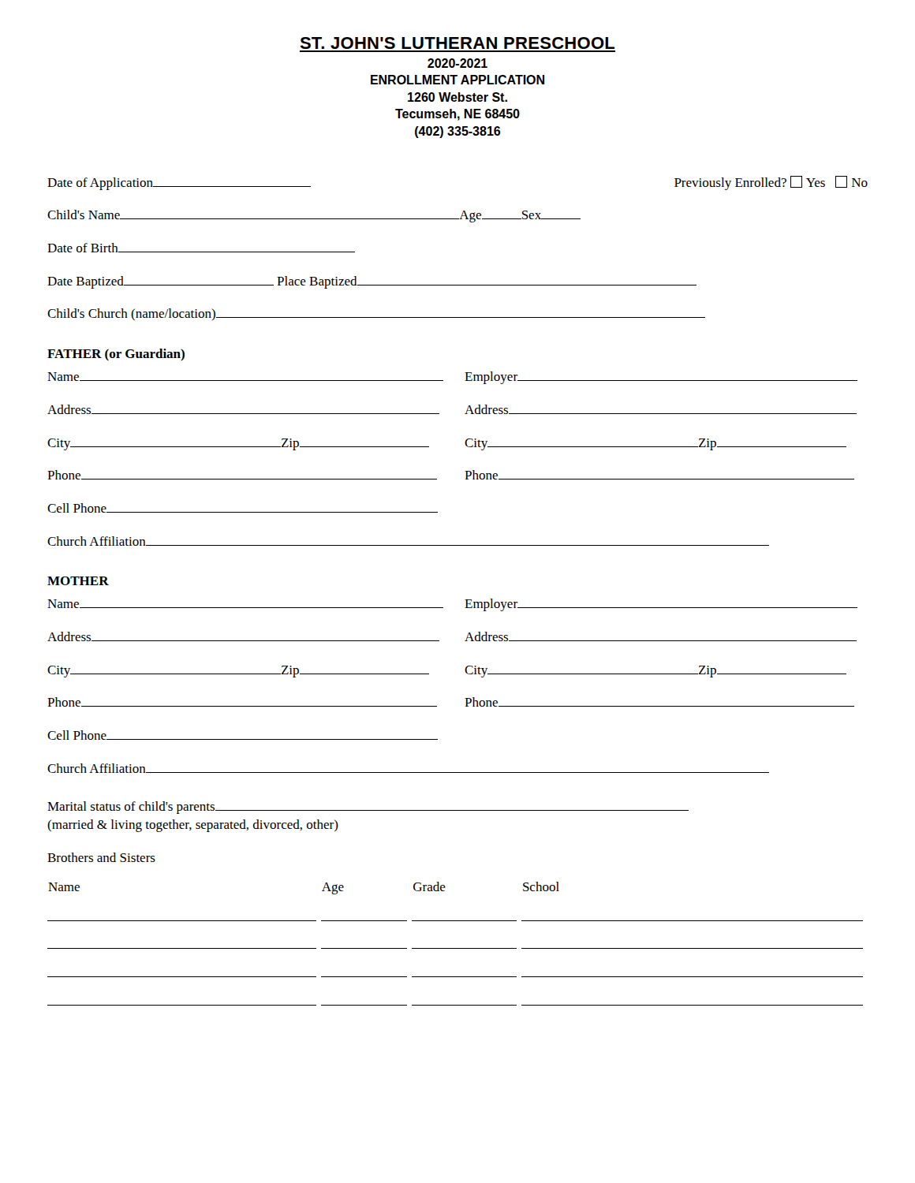ST. JOHN'S LUTHERAN PRESCHOOL
2020-2021
ENROLLMENT APPLICATION
1260 Webster St.
Tecumseh, NE 68450
(402) 335-3816
Date of Application
Previously Enrolled? Yes No
Child's Name Age Sex
Date of Birth
Date Baptized Place Baptized
Child's Church (name/location)
FATHER (or Guardian)
Name
Employer
Address
Address
City Zip
City Zip
Phone
Phone
Cell Phone
Church Affiliation
MOTHER
Name
Employer
Address
Address
City Zip
City Zip
Phone
Phone
Cell Phone
Church Affiliation
Marital status of child's parents
(married & living together, separated, divorced, other)
Brothers and Sisters
| Name | Age | Grade | School |
| --- | --- | --- | --- |